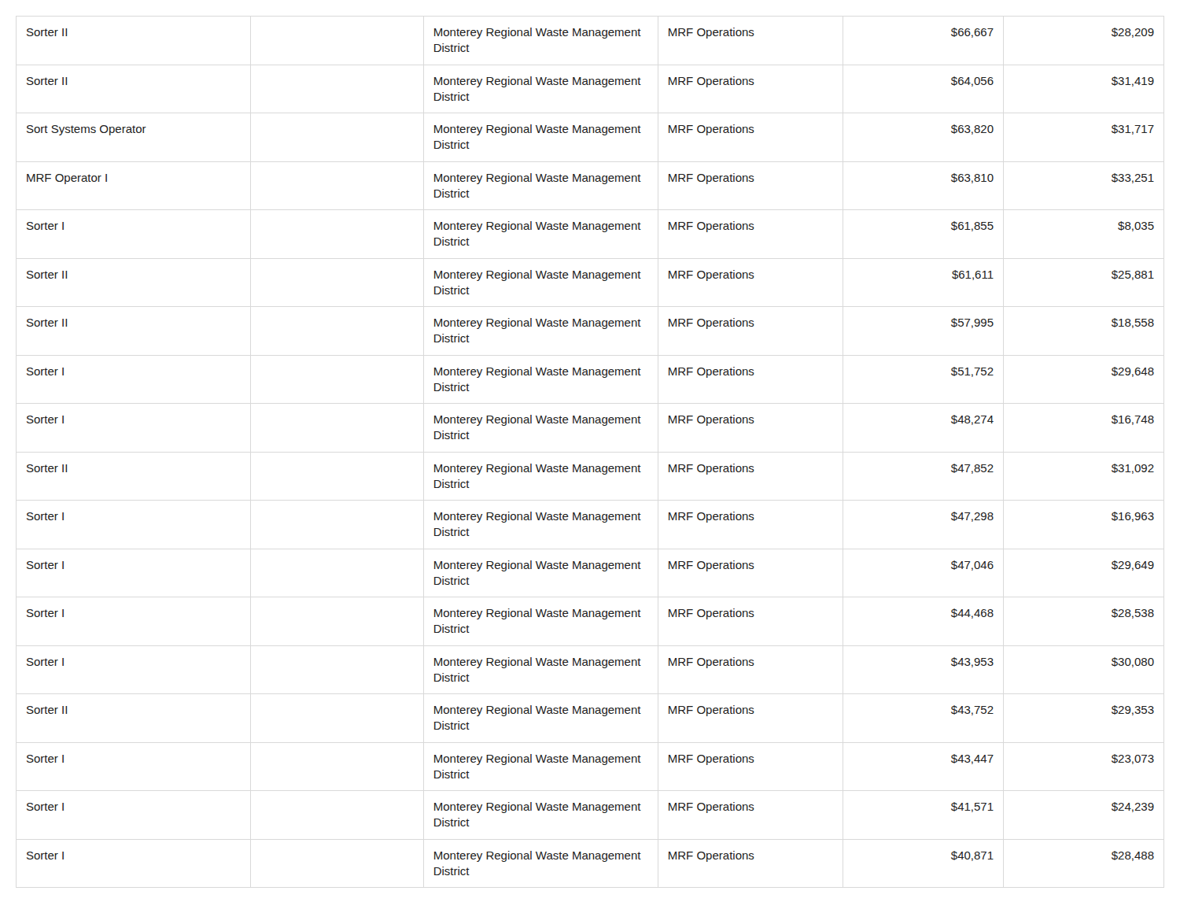| Sorter II | | Monterey Regional Waste Management District | MRF Operations | $66,667 | $28,209 |
| Sorter II | | Monterey Regional Waste Management District | MRF Operations | $64,056 | $31,419 |
| Sort Systems Operator | | Monterey Regional Waste Management District | MRF Operations | $63,820 | $31,717 |
| MRF Operator I | | Monterey Regional Waste Management District | MRF Operations | $63,810 | $33,251 |
| Sorter I | | Monterey Regional Waste Management District | MRF Operations | $61,855 | $8,035 |
| Sorter II | | Monterey Regional Waste Management District | MRF Operations | $61,611 | $25,881 |
| Sorter II | | Monterey Regional Waste Management District | MRF Operations | $57,995 | $18,558 |
| Sorter I | | Monterey Regional Waste Management District | MRF Operations | $51,752 | $29,648 |
| Sorter I | | Monterey Regional Waste Management District | MRF Operations | $48,274 | $16,748 |
| Sorter II | | Monterey Regional Waste Management District | MRF Operations | $47,852 | $31,092 |
| Sorter I | | Monterey Regional Waste Management District | MRF Operations | $47,298 | $16,963 |
| Sorter I | | Monterey Regional Waste Management District | MRF Operations | $47,046 | $29,649 |
| Sorter I | | Monterey Regional Waste Management District | MRF Operations | $44,468 | $28,538 |
| Sorter I | | Monterey Regional Waste Management District | MRF Operations | $43,953 | $30,080 |
| Sorter II | | Monterey Regional Waste Management District | MRF Operations | $43,752 | $29,353 |
| Sorter I | | Monterey Regional Waste Management District | MRF Operations | $43,447 | $23,073 |
| Sorter I | | Monterey Regional Waste Management District | MRF Operations | $41,571 | $24,239 |
| Sorter I | | Monterey Regional Waste Management District | MRF Operations | $40,871 | $28,488 |